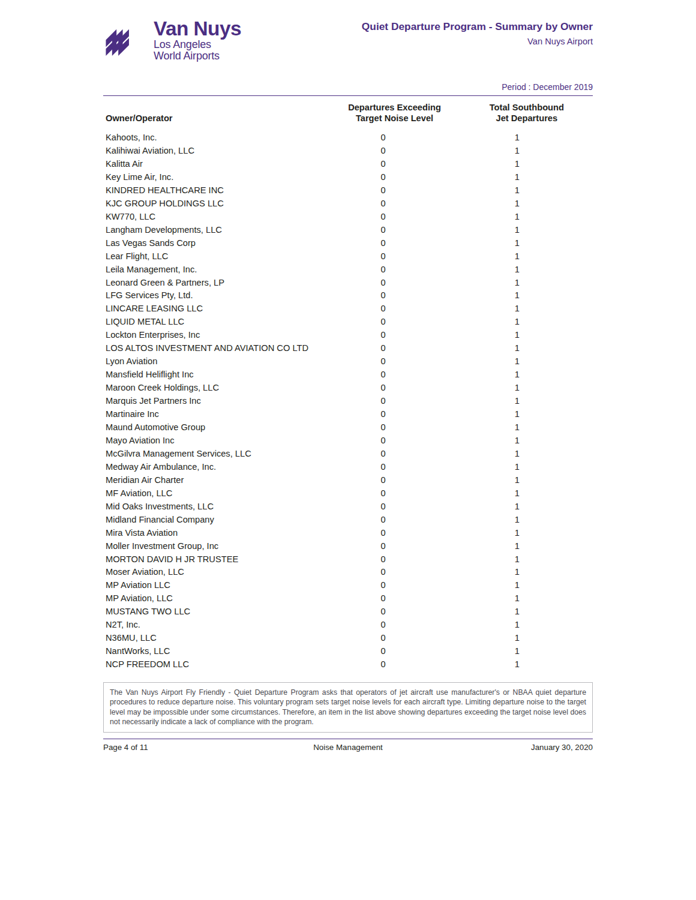Van Nuys
Los Angeles
World Airports
Quiet Departure Program - Summary by Owner
Van Nuys Airport
Period : December 2019
| Owner/Operator | Departures Exceeding Target Noise Level | Total Southbound Jet Departures |
| --- | --- | --- |
| Kahoots, Inc. | 0 | 1 |
| Kalihiwai Aviation, LLC | 0 | 1 |
| Kalitta Air | 0 | 1 |
| Key Lime Air, Inc. | 0 | 1 |
| KINDRED HEALTHCARE INC | 0 | 1 |
| KJC GROUP HOLDINGS LLC | 0 | 1 |
| KW770, LLC | 0 | 1 |
| Langham Developments, LLC | 0 | 1 |
| Las Vegas Sands Corp | 0 | 1 |
| Lear Flight, LLC | 0 | 1 |
| Leila Management, Inc. | 0 | 1 |
| Leonard Green & Partners, LP | 0 | 1 |
| LFG Services Pty, Ltd. | 0 | 1 |
| LINCARE LEASING LLC | 0 | 1 |
| LIQUID METAL LLC | 0 | 1 |
| Lockton Enterprises, Inc | 0 | 1 |
| LOS ALTOS INVESTMENT AND AVIATION CO LTD | 0 | 1 |
| Lyon Aviation | 0 | 1 |
| Mansfield Heliflight Inc | 0 | 1 |
| Maroon Creek Holdings, LLC | 0 | 1 |
| Marquis Jet Partners Inc | 0 | 1 |
| Martinaire Inc | 0 | 1 |
| Maund Automotive Group | 0 | 1 |
| Mayo Aviation Inc | 0 | 1 |
| McGilvra Management Services, LLC | 0 | 1 |
| Medway Air Ambulance, Inc. | 0 | 1 |
| Meridian Air Charter | 0 | 1 |
| MF Aviation, LLC | 0 | 1 |
| Mid Oaks Investments, LLC | 0 | 1 |
| Midland Financial Company | 0 | 1 |
| Mira Vista Aviation | 0 | 1 |
| Moller Investment Group, Inc | 0 | 1 |
| MORTON DAVID H JR TRUSTEE | 0 | 1 |
| Moser Aviation, LLC | 0 | 1 |
| MP Aviation LLC | 0 | 1 |
| MP Aviation, LLC | 0 | 1 |
| MUSTANG TWO LLC | 0 | 1 |
| N2T, Inc. | 0 | 1 |
| N36MU, LLC | 0 | 1 |
| NantWorks, LLC | 0 | 1 |
| NCP FREEDOM LLC | 0 | 1 |
The Van Nuys Airport Fly Friendly - Quiet Departure Program asks that operators of jet aircraft use manufacturer's or NBAA quiet departure procedures to reduce departure noise. This voluntary program sets target noise levels for each aircraft type. Limiting departure noise to the target level may be impossible under some circumstances. Therefore, an item in the list above showing departures exceeding the target noise level does not necessarily indicate a lack of compliance with the program.
Page 4 of 11
Noise Management
January 30, 2020